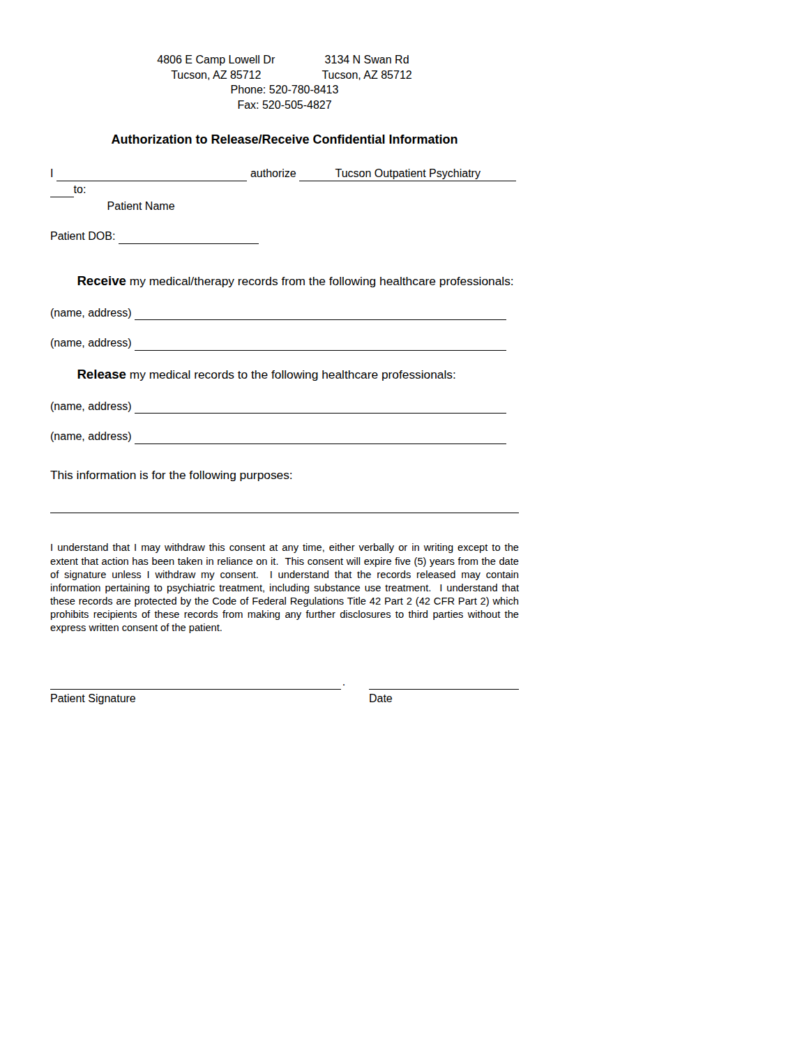| 4806 E Camp Lowell Dr Tucson, AZ 85712 | 3134 N Swan Rd Tucson, AZ 85712 |
Phone: 520-780-8413
Fax: 520-505-4827
Authorization to Release/Receive Confidential Information
I authorize Tucson Outpatient Psychiatry to:
Patient Name
Patient DOB:
Receive my medical/therapy records from the following healthcare professionals:
(name, address)
(name, address)
Release my medical records to the following healthcare professionals:
(name, address)
(name, address)
This information is for the following purposes:
I understand that I may withdraw this consent at any time, either verbally or in writing except to the extent that action has been taken in reliance on it. This consent will expire five (5) years from the date of signature unless I withdraw my consent. I understand that the records released may contain information pertaining to psychiatric treatment, including substance use treatment. I understand that these records are protected by the Code of Federal Regulations Title 42 Part 2 (42 CFR Part 2) which prohibits recipients of these records from making any further disclosures to third parties without the express written consent of the patient.
| | . | |
| Patient Signature | | Date |